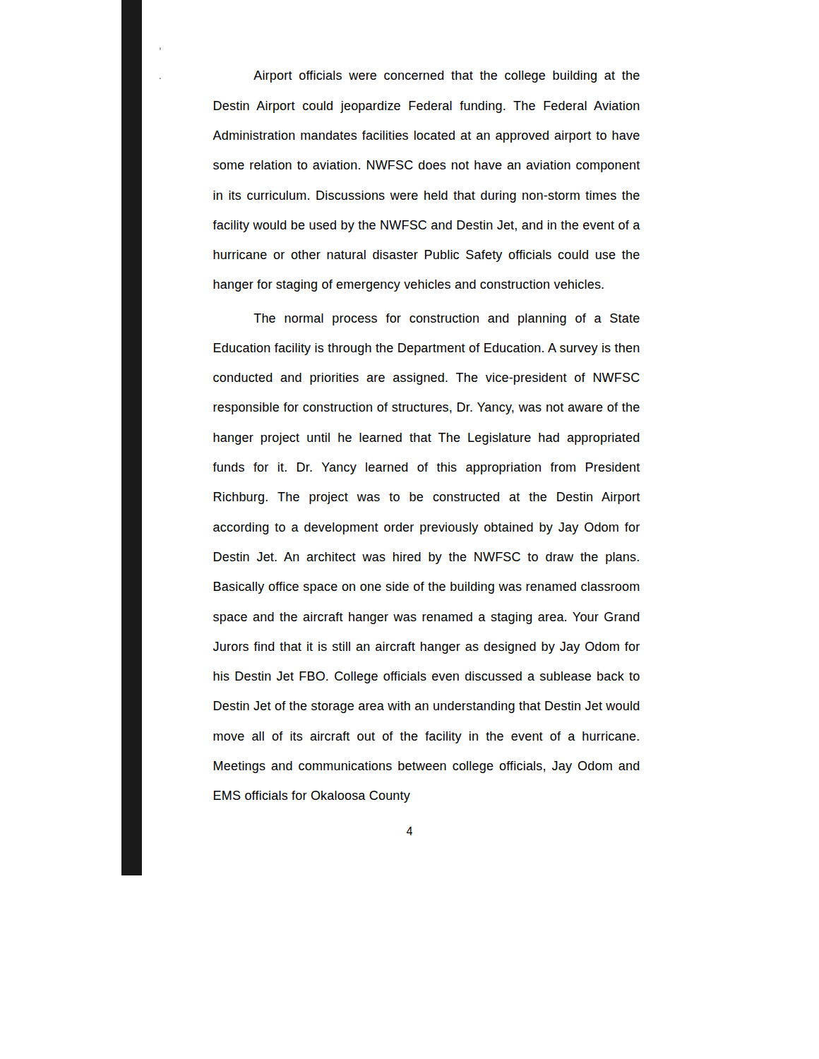,
.
Airport officials were concerned that the college building at the Destin Airport could jeopardize Federal funding. The Federal Aviation Administration mandates facilities located at an approved airport to have some relation to aviation. NWFSC does not have an aviation component in its curriculum. Discussions were held that during non-storm times the facility would be used by the NWFSC and Destin Jet, and in the event of a hurricane or other natural disaster Public Safety officials could use the hanger for staging of emergency vehicles and construction vehicles.
The normal process for construction and planning of a State Education facility is through the Department of Education. A survey is then conducted and priorities are assigned. The vice-president of NWFSC responsible for construction of structures, Dr. Yancy, was not aware of the hanger project until he learned that The Legislature had appropriated funds for it. Dr. Yancy learned of this appropriation from President Richburg. The project was to be constructed at the Destin Airport according to a development order previously obtained by Jay Odom for Destin Jet. An architect was hired by the NWFSC to draw the plans. Basically office space on one side of the building was renamed classroom space and the aircraft hanger was renamed a staging area. Your Grand Jurors find that it is still an aircraft hanger as designed by Jay Odom for his Destin Jet FBO. College officials even discussed a sublease back to Destin Jet of the storage area with an understanding that Destin Jet would move all of its aircraft out of the facility in the event of a hurricane. Meetings and communications between college officials, Jay Odom and EMS officials for Okaloosa County
4